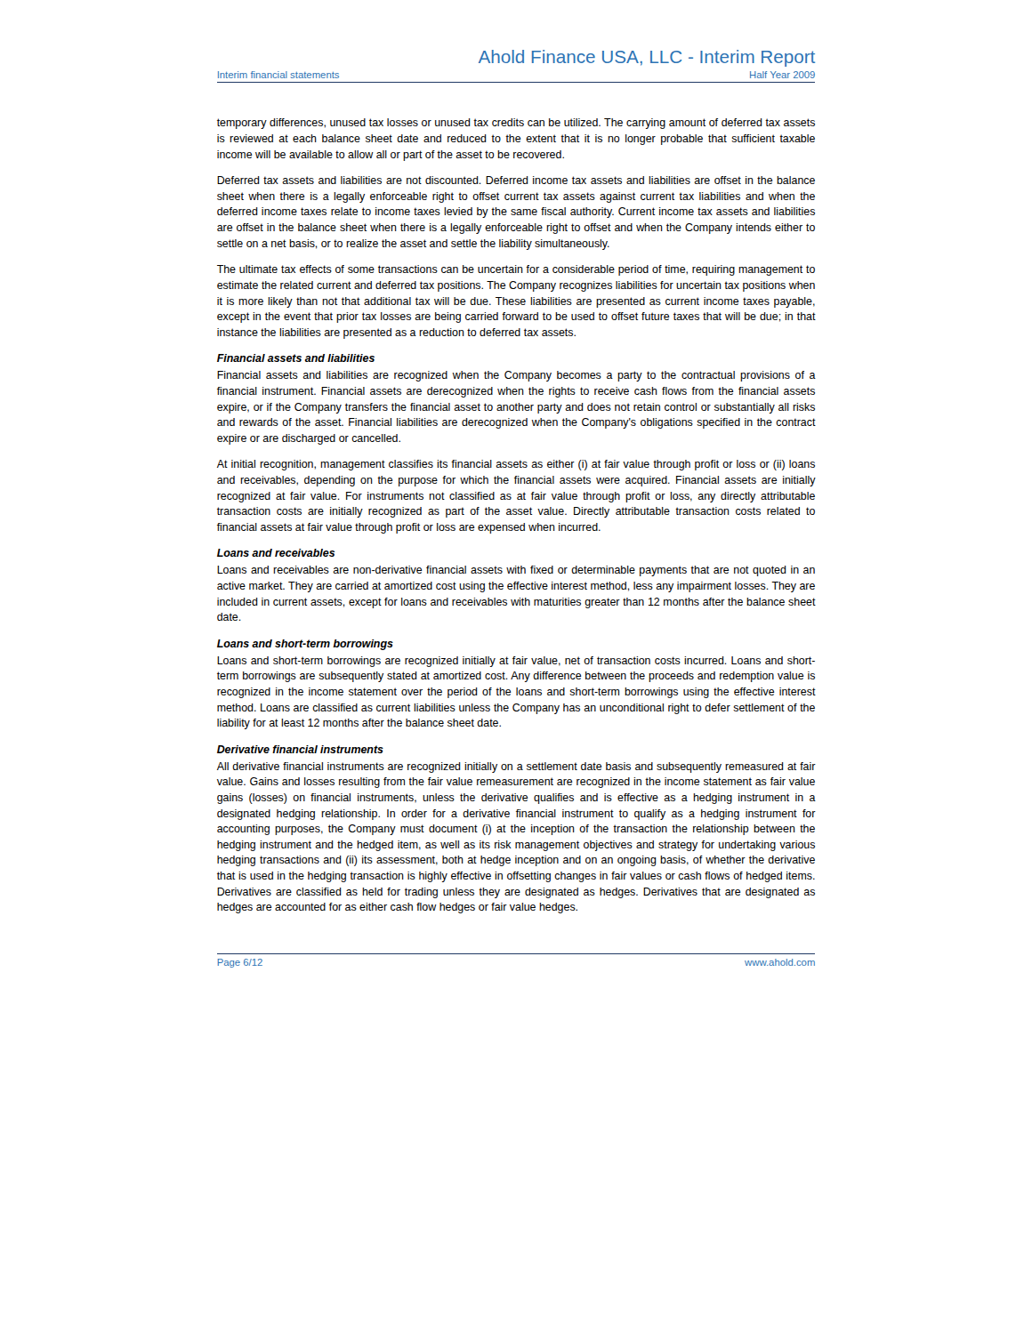Ahold Finance USA, LLC - Interim Report
Interim financial statements
Half Year 2009
temporary differences, unused tax losses or unused tax credits can be utilized. The carrying amount of deferred tax assets is reviewed at each balance sheet date and reduced to the extent that it is no longer probable that sufficient taxable income will be available to allow all or part of the asset to be recovered.
Deferred tax assets and liabilities are not discounted. Deferred income tax assets and liabilities are offset in the balance sheet when there is a legally enforceable right to offset current tax assets against current tax liabilities and when the deferred income taxes relate to income taxes levied by the same fiscal authority. Current income tax assets and liabilities are offset in the balance sheet when there is a legally enforceable right to offset and when the Company intends either to settle on a net basis, or to realize the asset and settle the liability simultaneously.
The ultimate tax effects of some transactions can be uncertain for a considerable period of time, requiring management to estimate the related current and deferred tax positions. The Company recognizes liabilities for uncertain tax positions when it is more likely than not that additional tax will be due. These liabilities are presented as current income taxes payable, except in the event that prior tax losses are being carried forward to be used to offset future taxes that will be due; in that instance the liabilities are presented as a reduction to deferred tax assets.
Financial assets and liabilities
Financial assets and liabilities are recognized when the Company becomes a party to the contractual provisions of a financial instrument. Financial assets are derecognized when the rights to receive cash flows from the financial assets expire, or if the Company transfers the financial asset to another party and does not retain control or substantially all risks and rewards of the asset. Financial liabilities are derecognized when the Company's obligations specified in the contract expire or are discharged or cancelled.
At initial recognition, management classifies its financial assets as either (i) at fair value through profit or loss or (ii) loans and receivables, depending on the purpose for which the financial assets were acquired. Financial assets are initially recognized at fair value. For instruments not classified as at fair value through profit or loss, any directly attributable transaction costs are initially recognized as part of the asset value. Directly attributable transaction costs related to financial assets at fair value through profit or loss are expensed when incurred.
Loans and receivables
Loans and receivables are non-derivative financial assets with fixed or determinable payments that are not quoted in an active market. They are carried at amortized cost using the effective interest method, less any impairment losses. They are included in current assets, except for loans and receivables with maturities greater than 12 months after the balance sheet date.
Loans and short-term borrowings
Loans and short-term borrowings are recognized initially at fair value, net of transaction costs incurred. Loans and short-term borrowings are subsequently stated at amortized cost. Any difference between the proceeds and redemption value is recognized in the income statement over the period of the loans and short-term borrowings using the effective interest method. Loans are classified as current liabilities unless the Company has an unconditional right to defer settlement of the liability for at least 12 months after the balance sheet date.
Derivative financial instruments
All derivative financial instruments are recognized initially on a settlement date basis and subsequently remeasured at fair value. Gains and losses resulting from the fair value remeasurement are recognized in the income statement as fair value gains (losses) on financial instruments, unless the derivative qualifies and is effective as a hedging instrument in a designated hedging relationship. In order for a derivative financial instrument to qualify as a hedging instrument for accounting purposes, the Company must document (i) at the inception of the transaction the relationship between the hedging instrument and the hedged item, as well as its risk management objectives and strategy for undertaking various hedging transactions and (ii) its assessment, both at hedge inception and on an ongoing basis, of whether the derivative that is used in the hedging transaction is highly effective in offsetting changes in fair values or cash flows of hedged items. Derivatives are classified as held for trading unless they are designated as hedges. Derivatives that are designated as hedges are accounted for as either cash flow hedges or fair value hedges.
Page 6/12
www.ahold.com